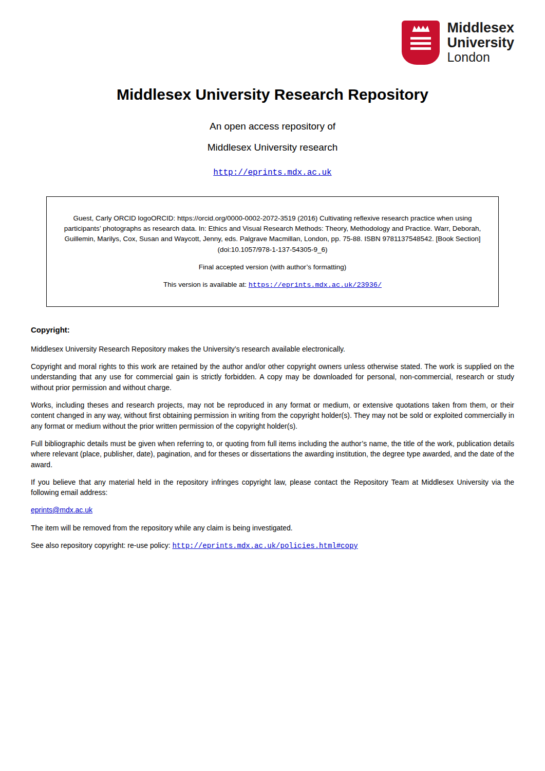Middlesex
University
London
Middlesex University Research Repository
An open access repository of
Middlesex University research
http://eprints.mdx.ac.uk
Guest, Carly ORCID logoORCID: https://orcid.org/0000-0002-2072-3519 (2016) Cultivating reflexive research practice when using participants’ photographs as research data. In: Ethics and Visual Research Methods: Theory, Methodology and Practice. Warr, Deborah, Guillemin, Marilys, Cox, Susan and Waycott, Jenny, eds. Palgrave Macmillan, London, pp. 75-88. ISBN 9781137548542. [Book Section] (doi:10.1057/978-1-137-54305-9_6)
Final accepted version (with author’s formatting)
This version is available at: https://eprints.mdx.ac.uk/23936/
Copyright:
Middlesex University Research Repository makes the University’s research available electronically.
Copyright and moral rights to this work are retained by the author and/or other copyright owners unless otherwise stated. The work is supplied on the understanding that any use for commercial gain is strictly forbidden. A copy may be downloaded for personal, non-commercial, research or study without prior permission and without charge.
Works, including theses and research projects, may not be reproduced in any format or medium, or extensive quotations taken from them, or their content changed in any way, without first obtaining permission in writing from the copyright holder(s). They may not be sold or exploited commercially in any format or medium without the prior written permission of the copyright holder(s).
Full bibliographic details must be given when referring to, or quoting from full items including the author’s name, the title of the work, publication details where relevant (place, publisher, date), pagination, and for theses or dissertations the awarding institution, the degree type awarded, and the date of the award.
If you believe that any material held in the repository infringes copyright law, please contact the Repository Team at Middlesex University via the following email address:
eprints@mdx.ac.uk
The item will be removed from the repository while any claim is being investigated.
See also repository copyright: re-use policy: http://eprints.mdx.ac.uk/policies.html#copy